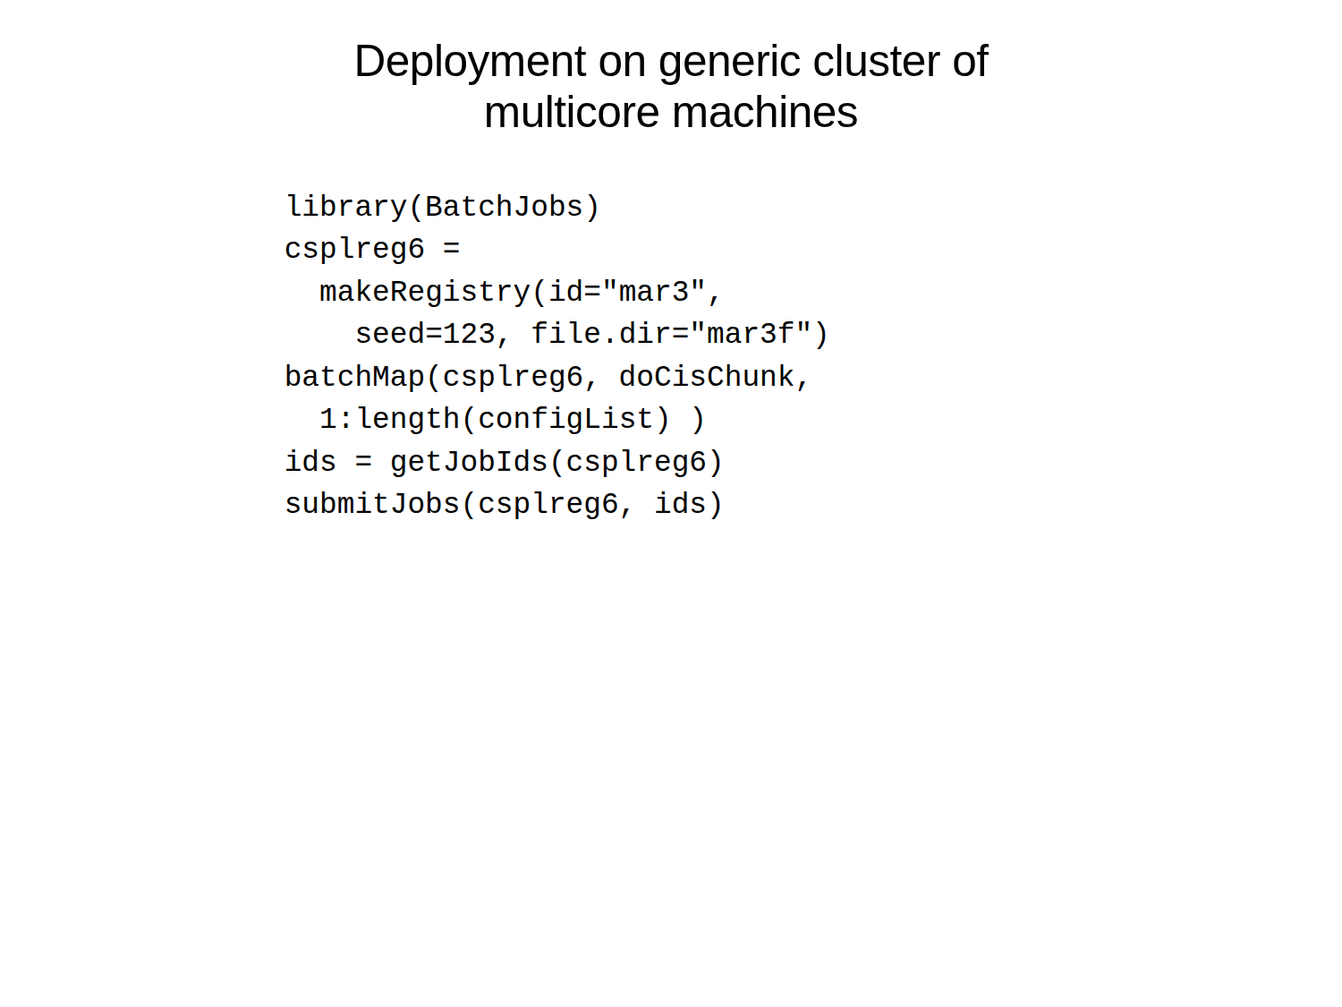Deployment on generic cluster of multicore machines
library(BatchJobs)
csplreg6 =
  makeRegistry(id="mar3",
    seed=123, file.dir="mar3f")
batchMap(csplreg6, doCisChunk,
  1:length(configList) )
ids = getJobIds(csplreg6)
submitJobs(csplreg6, ids)